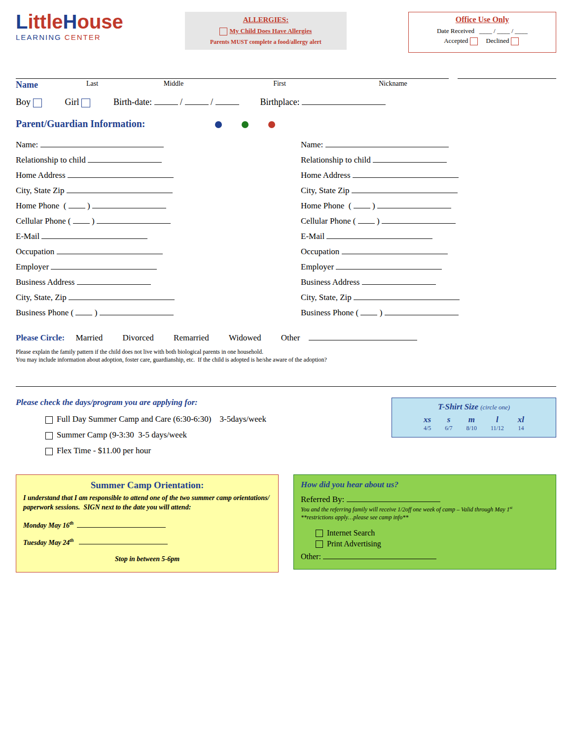Little House
LEARNING CENTER
ALLERGIES:
My Child Does Have Allergies
Parents MUST complete a food/allergy alert
Office Use Only
Date Received ____ / ____ / ____
Accepted Declined
Name
Last
Middle
First
Nickname
Boy Girl Birth-date: / / Birthplace:
Parent/Guardian Information:
Name:
Relationship to child
Home Address
City, State Zip
Home Phone ( )
Cellular Phone ( )
E-Mail
Occupation
Employer
Business Address
City, State, Zip
Business Phone ( )
Name:
Relationship to child
Home Address
City, State Zip
Home Phone ( )
Cellular Phone ( )
E-Mail
Occupation
Employer
Business Address
City, State, Zip
Business Phone ( )
Please Circle: Married Divorced Remarried Widowed Other
Please explain the family pattern if the child does not live with both biological parents in one household.
You may include information about adoption, foster care, guardianship, etc. If the child is adopted is he/she aware of the adoption?
Please check the days/program you are applying for:
Full Day Summer Camp and Care (6:30-6:30) 3-5days/week
Summer Camp (9-3:30 3-5 days/week
Flex Time - $11.00 per hour
T-Shirt Size (circle one)
| xs | s | m | l | xl |
| 4/5 | 6/7 | 8/10 | 11/12 | 14 |
Summer Camp Orientation:
I understand that I am responsible to attend one of the two summer camp orientations/ paperwork sessions. SIGN next to the date you will attend:
Monday May 16th
Tuesday May 24th
Stop in between 5-6pm
How did you hear about us?
Referred By:
You and the referring family will receive 1/2off one week of camp – Valid through May 1st
**restrictions apply…please see camp info**
Internet Search
Print Advertising
Other: